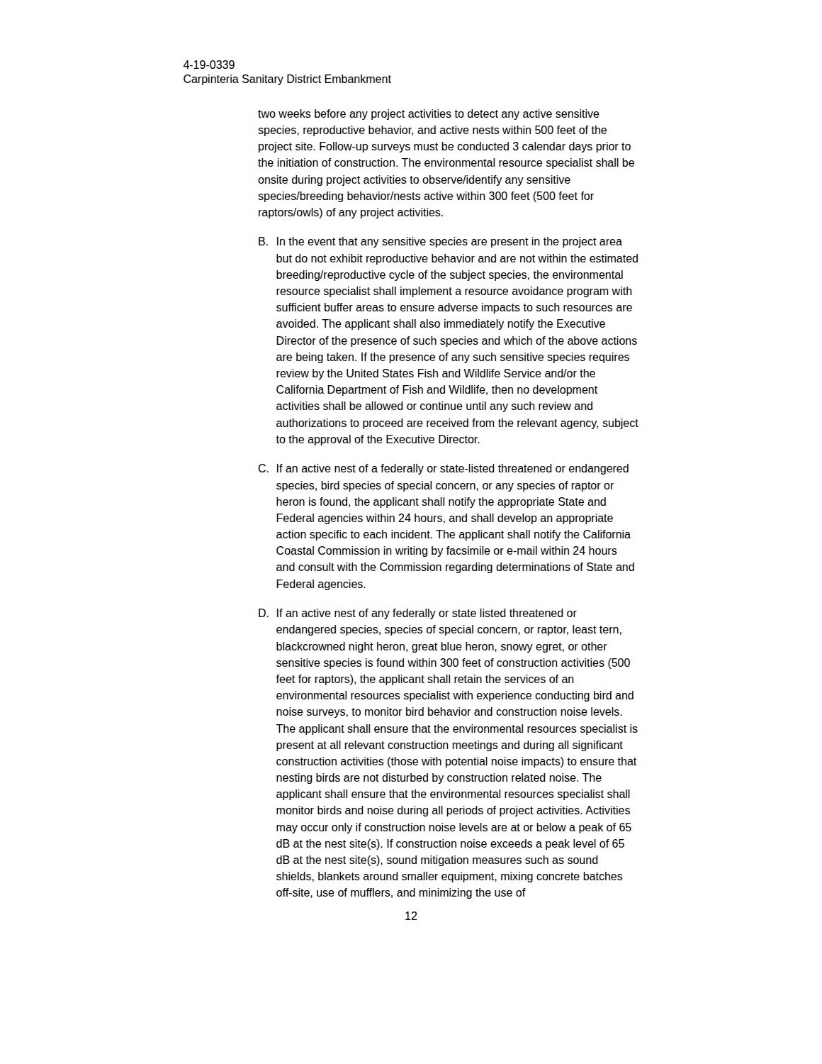4-19-0339
Carpinteria Sanitary District Embankment
two weeks before any project activities to detect any active sensitive species, reproductive behavior, and active nests within 500 feet of the project site. Follow-up surveys must be conducted 3 calendar days prior to the initiation of construction. The environmental resource specialist shall be onsite during project activities to observe/identify any sensitive species/breeding behavior/nests active within 300 feet (500 feet for raptors/owls) of any project activities.
B. In the event that any sensitive species are present in the project area but do not exhibit reproductive behavior and are not within the estimated breeding/reproductive cycle of the subject species, the environmental resource specialist shall implement a resource avoidance program with sufficient buffer areas to ensure adverse impacts to such resources are avoided. The applicant shall also immediately notify the Executive Director of the presence of such species and which of the above actions are being taken. If the presence of any such sensitive species requires review by the United States Fish and Wildlife Service and/or the California Department of Fish and Wildlife, then no development activities shall be allowed or continue until any such review and authorizations to proceed are received from the relevant agency, subject to the approval of the Executive Director.
C. If an active nest of a federally or state-listed threatened or endangered species, bird species of special concern, or any species of raptor or heron is found, the applicant shall notify the appropriate State and Federal agencies within 24 hours, and shall develop an appropriate action specific to each incident. The applicant shall notify the California Coastal Commission in writing by facsimile or e-mail within 24 hours and consult with the Commission regarding determinations of State and Federal agencies.
D. If an active nest of any federally or state listed threatened or endangered species, species of special concern, or raptor, least tern, blackcrowned night heron, great blue heron, snowy egret, or other sensitive species is found within 300 feet of construction activities (500 feet for raptors), the applicant shall retain the services of an environmental resources specialist with experience conducting bird and noise surveys, to monitor bird behavior and construction noise levels. The applicant shall ensure that the environmental resources specialist is present at all relevant construction meetings and during all significant construction activities (those with potential noise impacts) to ensure that nesting birds are not disturbed by construction related noise. The applicant shall ensure that the environmental resources specialist shall monitor birds and noise during all periods of project activities. Activities may occur only if construction noise levels are at or below a peak of 65 dB at the nest site(s). If construction noise exceeds a peak level of 65 dB at the nest site(s), sound mitigation measures such as sound shields, blankets around smaller equipment, mixing concrete batches off-site, use of mufflers, and minimizing the use of
12